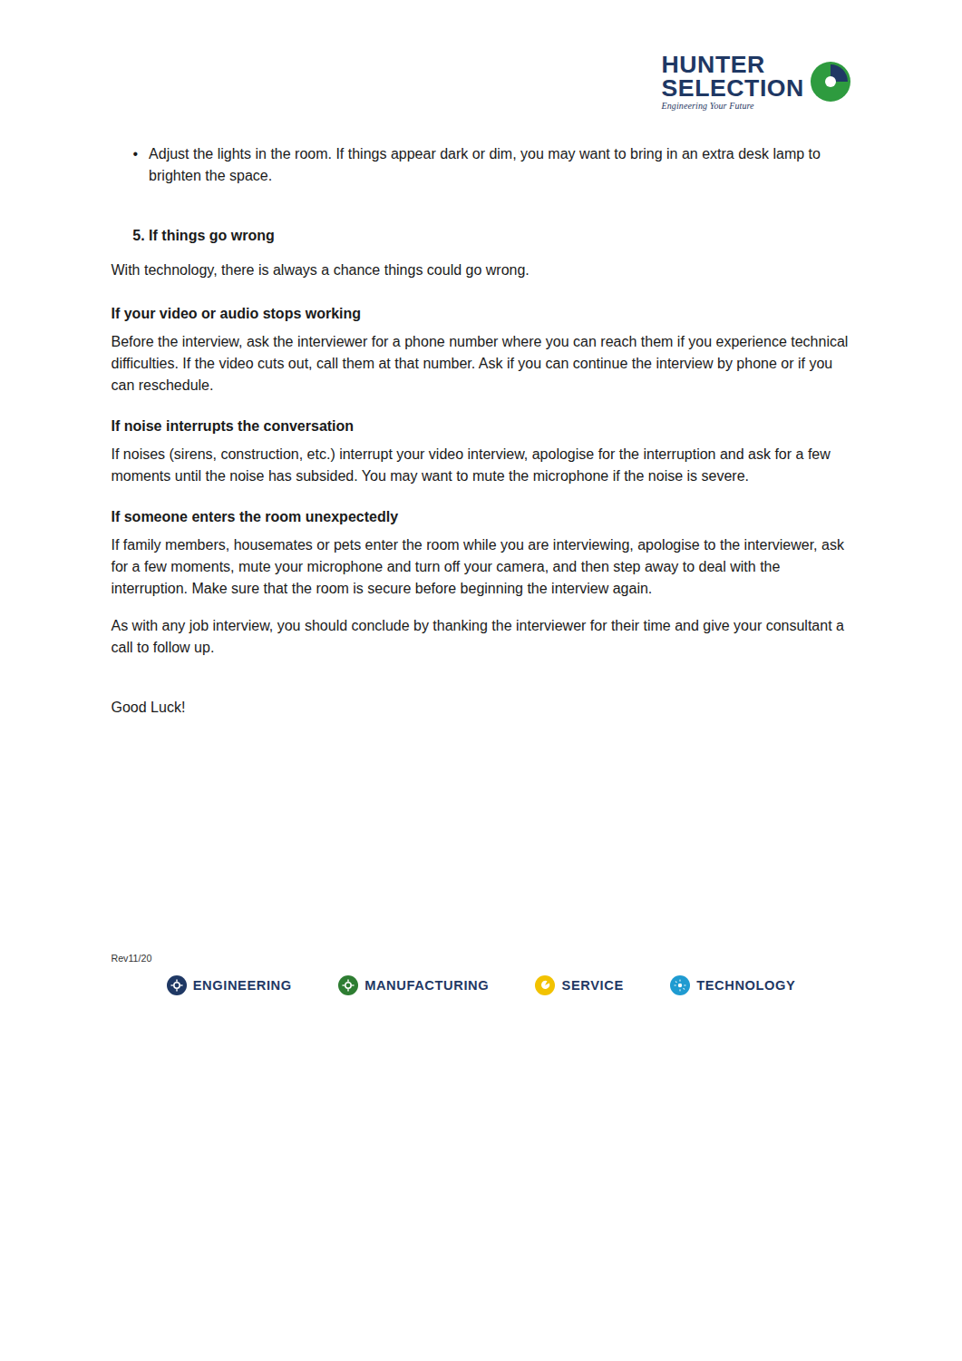HUNTER
SELECTION
Engineering Your Future
Adjust the lights in the room. If things appear dark or dim, you may want to bring in an extra desk lamp to brighten the space.
If things go wrong
With technology, there is always a chance things could go wrong.
If your video or audio stops working
Before the interview, ask the interviewer for a phone number where you can reach them if you experience technical difficulties. If the video cuts out, call them at that number. Ask if you can continue the interview by phone or if you can reschedule.
If noise interrupts the conversation
If noises (sirens, construction, etc.) interrupt your video interview, apologise for the interruption and ask for a few moments until the noise has subsided. You may want to mute the microphone if the noise is severe.
If someone enters the room unexpectedly
If family members, housemates or pets enter the room while you are interviewing, apologise to the interviewer, ask for a few moments, mute your microphone and turn off your camera, and then step away to deal with the interruption. Make sure that the room is secure before beginning the interview again.
As with any job interview, you should conclude by thanking the interviewer for their time and give your consultant a call to follow up.
Good Luck!
Rev11/20
ENGINEERING
MANUFACTURING
SERVICE
TECHNOLOGY